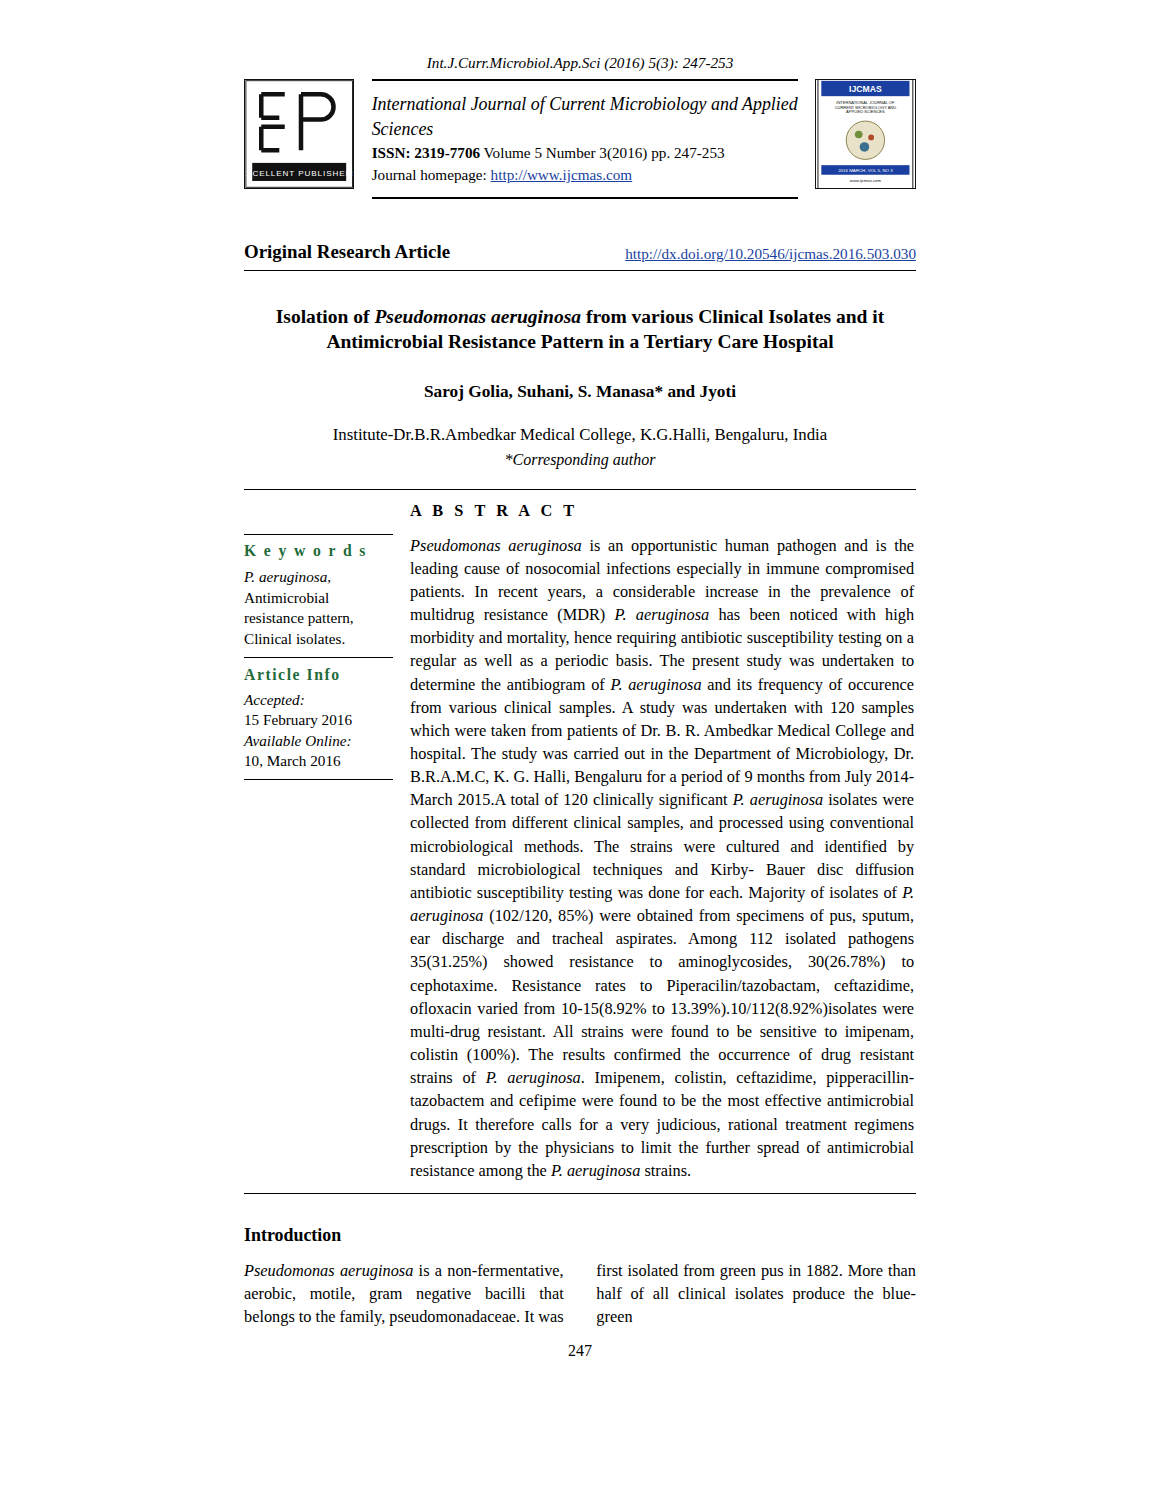Int.J.Curr.Microbiol.App.Sci (2016) 5(3): 247-253
EXCELLENT PUBLISHERS
International Journal of Current Microbiology and Applied Sciences
ISSN: 2319-7706 Volume 5 Number 3(2016) pp. 247-253
Journal homepage: http://www.ijcmas.com
IJCMAS INTERNATIONAL JOURNAL OF CURRENT MICROBIOLOGY AND APPLIED SCIENCES 2016 MARCH, VOL 5, NO 3 www.ijcmas.com
Original Research Article
http://dx.doi.org/10.20546/ijcmas.2016.503.030
Isolation of Pseudomonas aeruginosa from various Clinical Isolates and it Antimicrobial Resistance Pattern in a Tertiary Care Hospital
Saroj Golia, Suhani, S. Manasa* and Jyoti
Institute-Dr.B.R.Ambedkar Medical College, K.G.Halli, Bengaluru, India
*Corresponding author
A B S T R A C T
Pseudomonas aeruginosa is an opportunistic human pathogen and is the leading cause of nosocomial infections especially in immune compromised patients. In recent years, a considerable increase in the prevalence of multidrug resistance (MDR) P. aeruginosa has been noticed with high morbidity and mortality, hence requiring antibiotic susceptibility testing on a regular as well as a periodic basis. The present study was undertaken to determine the antibiogram of P. aeruginosa and its frequency of occurence from various clinical samples. A study was undertaken with 120 samples which were taken from patients of Dr. B. R. Ambedkar Medical College and hospital. The study was carried out in the Department of Microbiology, Dr. B.R.A.M.C, K. G. Halli, Bengaluru for a period of 9 months from July 2014- March 2015.A total of 120 clinically significant P. aeruginosa isolates were collected from different clinical samples, and processed using conventional microbiological methods. The strains were cultured and identified by standard microbiological techniques and Kirby- Bauer disc diffusion antibiotic susceptibility testing was done for each. Majority of isolates of P. aeruginosa (102/120, 85%) were obtained from specimens of pus, sputum, ear discharge and tracheal aspirates. Among 112 isolated pathogens 35(31.25%) showed resistance to aminoglycosides, 30(26.78%) to cephotaxime. Resistance rates to Piperacilin/tazobactam, ceftazidime, ofloxacin varied from 10-15(8.92% to 13.39%).10/112(8.92%)isolates were multi-drug resistant. All strains were found to be sensitive to imipenam, colistin (100%). The results confirmed the occurrence of drug resistant strains of P. aeruginosa. Imipenem, colistin, ceftazidime, pipperacillin-tazobactem and cefipime were found to be the most effective antimicrobial drugs. It therefore calls for a very judicious, rational treatment regimens prescription by the physicians to limit the further spread of antimicrobial resistance among the P. aeruginosa strains.
K e y w o r d s
P. aeruginosa,
Antimicrobial resistance pattern,
Clinical isolates.
Article Info
Accepted:
15 February 2016
Available Online:
10, March 2016
Introduction
Pseudomonas aeruginosa is a non-fermentative, aerobic, motile, gram negative bacilli that belongs to the family, pseudomonadaceae. It was first isolated from green pus in 1882. More than half of all clinical isolates produce the blue-green
247